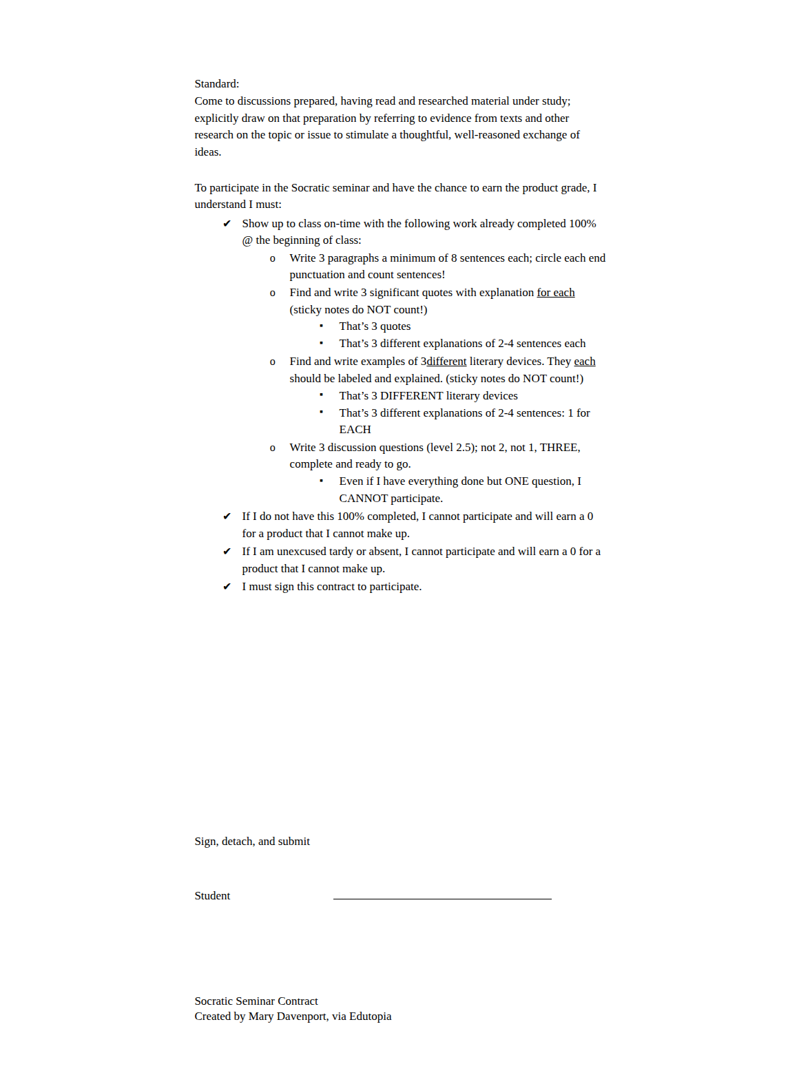Standard:
Come to discussions prepared, having read and researched material under study; explicitly draw on that preparation by referring to evidence from texts and other research on the topic or issue to stimulate a thoughtful, well-reasoned exchange of ideas.
To participate in the Socratic seminar and have the chance to earn the product grade, I understand I must:
Show up to class on-time with the following work already completed 100% @ the beginning of class:
Write 3 paragraphs a minimum of 8 sentences each; circle each end punctuation and count sentences!
Find and write 3 significant quotes with explanation for each (sticky notes do NOT count!)
That’s 3 quotes
That’s 3 different explanations of 2-4 sentences each
Find and write examples of 3different literary devices. They each should be labeled and explained. (sticky notes do NOT count!)
That’s 3 DIFFERENT literary devices
That’s 3 different explanations of 2-4 sentences: 1 for EACH
Write 3 discussion questions (level 2.5); not 2, not 1, THREE, complete and ready to go.
Even if I have everything done but ONE question, I CANNOT participate.
If I do not have this 100% completed, I cannot participate and will earn a 0 for a product that I cannot make up.
If I am unexcused tardy or absent, I cannot participate and will earn a 0 for a product that I cannot make up.
I must sign this contract to participate.
Sign, detach, and submit
Student
Socratic Seminar Contract
Created by Mary Davenport, via Edutopia